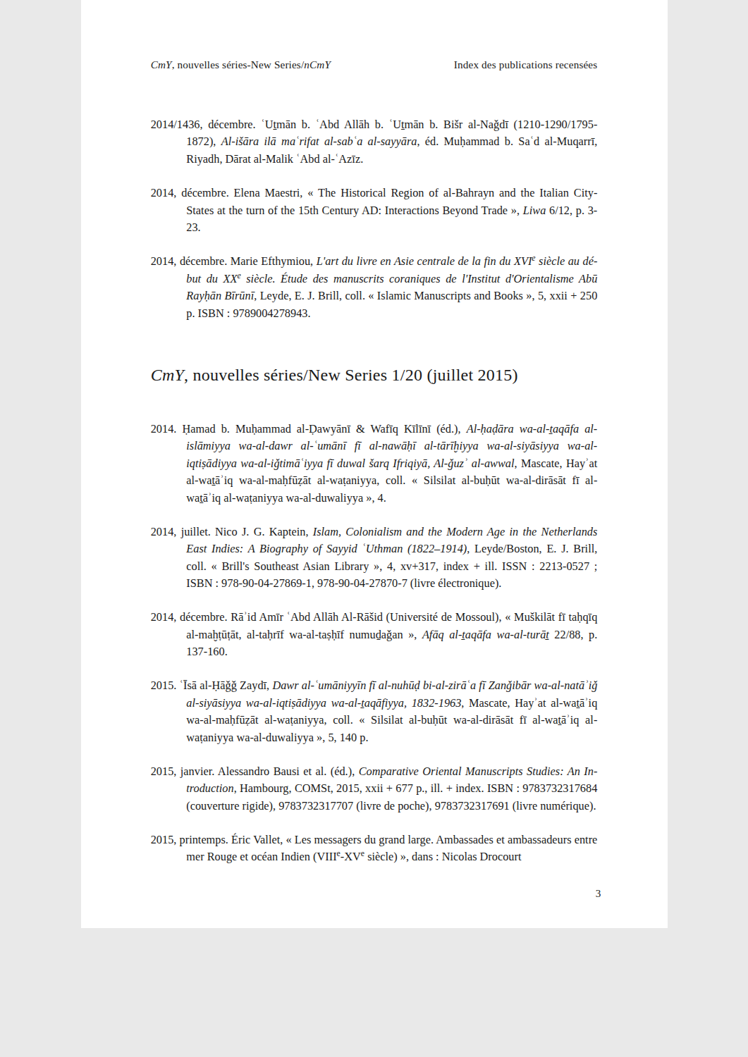CmY, nouvelles séries-New Series/nCmY Index des publications recensées
2014/1436, décembre. ʿUṯmān b. ʿAbd Allāh b. ʿUṯmān b. Bišr al-Naǧdī (1210-1290/1795-1872), Al-išāra ilā maʿrifat al-sabʿa al-sayyāra, éd. Muḥammad b. Saʿd al-Muqarrī, Riyadh, Dārat al-Malik ʿAbd al-ʿAzīz.
2014, décembre. Elena Maestri, « The Historical Region of al-Bahrayn and the Italian City-States at the turn of the 15th Century AD: Interactions Beyond Trade », Liwa 6/12, p. 3-23.
2014, décembre. Marie Efthymiou, L'art du livre en Asie centrale de la fin du XVIe siècle au début du XXe siècle. Étude des manuscrits coraniques de l'Institut d'Orientalisme Abū Rayḥān Bīrūnī, Leyde, E. J. Brill, coll. « Islamic Manuscripts and Books », 5, xxii + 250 p. ISBN : 9789004278943.
CmY, nouvelles séries/New Series 1/20 (juillet 2015)
2014. Ḥamad b. Muḥammad al-Ḍawyānī & Wafīq Kīlīnī (éd.), Al-ḥaḍāra wa-al-ṯaqāfa al-islāmiyya wa-al-dawr al-ʿumānī fī al-nawāḥī al-tārīḫiyya wa-al-siyāsiyya wa-al-iqtiṣādiyya wa-al-iǧtimāʿiyya fī duwal šarq Ifriqiyā, Al-ǧuzʾ al-awwal, Mascate, Hayʾat al-waṯāʾiq wa-al-maḥfūẓāt al-waṭaniyya, coll. « Silsilat al-buḥūt wa-al-dirāsāt fī al-waṯāʾiq al-waṭaniyya wa-al-duwaliyya », 4.
2014, juillet. Nico J. G. Kaptein, Islam, Colonialism and the Modern Age in the Netherlands East Indies: A Biography of Sayyid ʿUthman (1822–1914), Leyde/Boston, E. J. Brill, coll. « Brill's Southeast Asian Library », 4, xv+317, index + ill. ISSN : 2213-0527 ; ISBN : 978-90-04-27869-1, 978-90-04-27870-7 (livre électronique).
2014, décembre. Rāʾid Amīr ʿAbd Allāh Al-Rāšid (Université de Mossoul), « Muškilāt fī taḥqīq al-maḫṭūṭāt, al-taḥrīf wa-al-taṣḥīf numuḏaǧan », Afāq al-ṯaqāfa wa-al-turāṯ 22/88, p. 137-160.
2015. ʿĪsā al-Ḥāǧǧ Zaydī, Dawr al-ʿumāniyyīn fī al-nuhūḍ bi-al-zirāʿa fī Zanǧibār wa-al-natāʾiǧ al-siyāsiyya wa-al-iqtiṣādiyya wa-al-ṯaqāfiyya, 1832-1963, Mascate, Hayʾat al-waṯāʾiq wa-al-maḥfūẓāt al-waṭaniyya, coll. « Silsilat al-buḥūt wa-al-dirāsāt fī al-waṯāʾiq al-waṭaniyya wa-al-duwaliyya », 5, 140 p.
2015, janvier. Alessandro Bausi et al. (éd.), Comparative Oriental Manuscripts Studies: An Introduction, Hambourg, COMSt, 2015, xxii + 677 p., ill. + index. ISBN : 9783732317684 (couverture rigide), 9783732317707 (livre de poche), 9783732317691 (livre numérique).
2015, printemps. Éric Vallet, « Les messagers du grand large. Ambassades et ambassadeurs entre mer Rouge et océan Indien (VIIIe-XVe siècle) », dans : Nicolas Drocourt
3